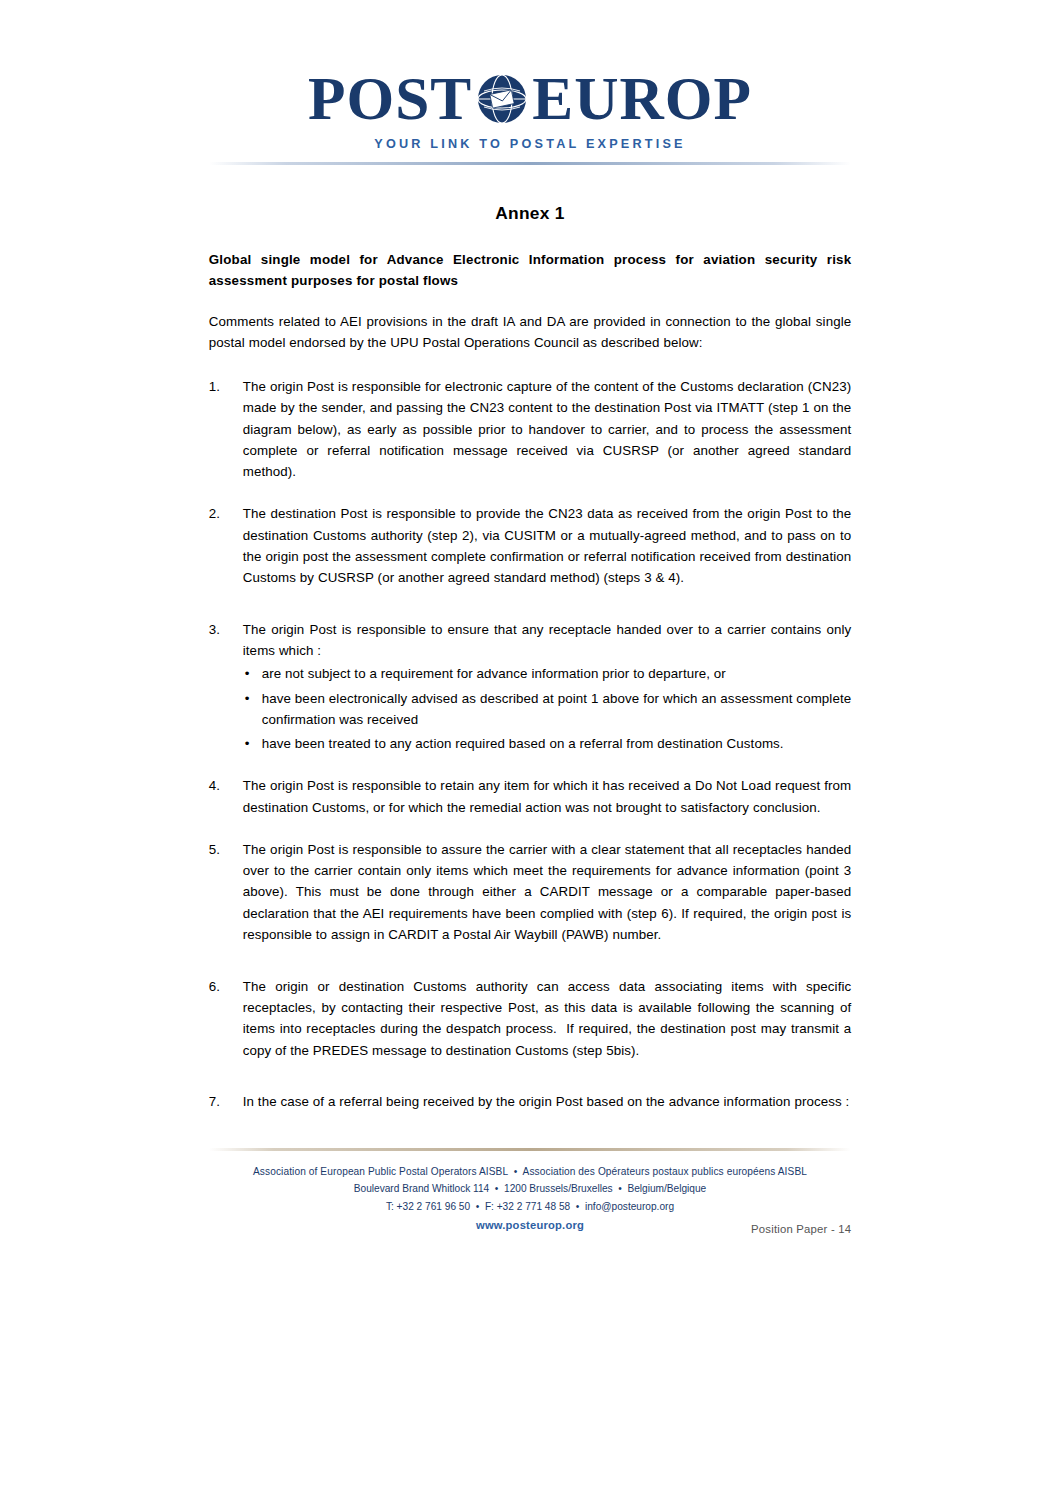POST EUROP
YOUR LINK TO POSTAL EXPERTISE
Annex 1
Global single model for Advance Electronic Information process for aviation security risk assessment purposes for postal flows
Comments related to AEI provisions in the draft IA and DA are provided in connection to the global single postal model endorsed by the UPU Postal Operations Council as described below:
The origin Post is responsible for electronic capture of the content of the Customs declaration (CN23) made by the sender, and passing the CN23 content to the destination Post via ITMATT (step 1 on the diagram below), as early as possible prior to handover to carrier, and to process the assessment complete or referral notification message received via CUSRSP (or another agreed standard method).
The destination Post is responsible to provide the CN23 data as received from the origin Post to the destination Customs authority (step 2), via CUSITM or a mutually-agreed method, and to pass on to the origin post the assessment complete confirmation or referral notification received from destination Customs by CUSRSP (or another agreed standard method) (steps 3 & 4).
The origin Post is responsible to ensure that any receptacle handed over to a carrier contains only items which :
are not subject to a requirement for advance information prior to departure, or
have been electronically advised as described at point 1 above for which an assessment complete confirmation was received
have been treated to any action required based on a referral from destination Customs.
The origin Post is responsible to retain any item for which it has received a Do Not Load request from destination Customs, or for which the remedial action was not brought to satisfactory conclusion.
The origin Post is responsible to assure the carrier with a clear statement that all receptacles handed over to the carrier contain only items which meet the requirements for advance information (point 3 above). This must be done through either a CARDIT message or a comparable paper-based declaration that the AEI requirements have been complied with (step 6). If required, the origin post is responsible to assign in CARDIT a Postal Air Waybill (PAWB) number.
The origin or destination Customs authority can access data associating items with specific receptacles, by contacting their respective Post, as this data is available following the scanning of items into receptacles during the despatch process. If required, the destination post may transmit a copy of the PREDES message to destination Customs (step 5bis).
In the case of a referral being received by the origin Post based on the advance information process :
Association of European Public Postal Operators AISBL • Association des Opérateurs postaux publics européens AISBL
Boulevard Brand Whitlock 114 • 1200 Brussels/Bruxelles • Belgium/Belgique
T: +32 2 761 96 50 • F: +32 2 771 48 58 • info@posteurop.org
www.posteurop.org
Position Paper - 14